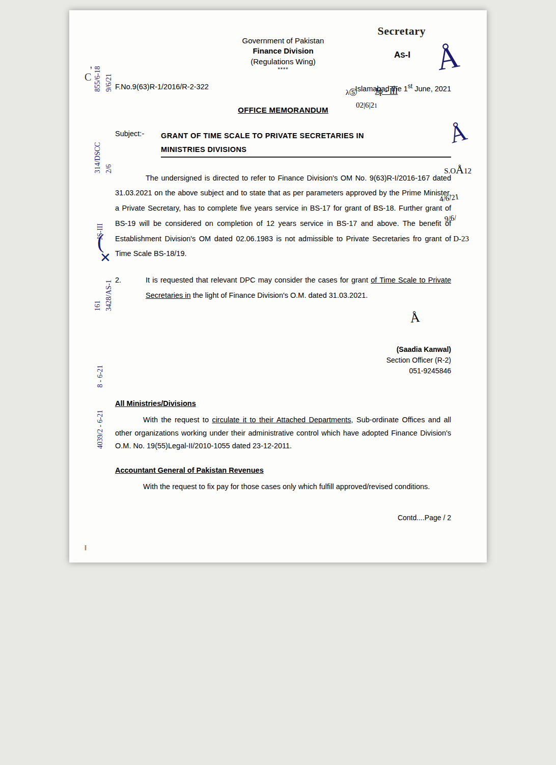Secretary
AS-I
Å
λⓈ
Jɸ - III
02|6|21
Å
S.OÅ12
4/6/21
9/6/
D-23
,
C
855/6-18 9/6/21 314/DSCC 2/6 JS-III 161 3428/AS-1 8 - 6-21 4039/2 - 6-21
(
✕
‖
Government of Pakistan Finance Division (Regulations Wing) ****
F.No.9(63)R-1/2016/R-2-322 Islamabad the 1st June, 2021
OFFICE MEMORANDUM
Subject:-
GRANT OF TIME SCALE TO PRIVATE SECRETARIES IN MINISTRIES DIVISIONS
The undersigned is directed to refer to Finance Division's OM No. 9(63)R-I/2016-167 dated 31.03.2021 on the above subject and to state that as per parameters approved by the Prime Minister, a Private Secretary, has to complete five years service in BS-17 for grant of BS-18. Further grant of BS-19 will be considered on completion of 12 years service in BS-17 and above. The benefit of Establishment Division's OM dated 02.06.1983 is not admissible to Private Secretaries fro grant of Time Scale BS-18/19.
2. It is requested that relevant DPC may consider the cases for grant of Time Scale to Private Secretaries in the light of Finance Division's O.M. dated 31.03.2021.
Å (Saadia Kanwal)
Section Officer (R-2)
051-9245846
All Ministries/Divisions
With the request to circulate it to their Attached Departments, Sub-ordinate Offices and all other organizations working under their administrative control which have adopted Finance Division's O.M. No. 19(55)Legal-II/2010-1055 dated 23-12-2011.
Accountant General of Pakistan Revenues
With the request to fix pay for those cases only which fulfill approved/revised conditions.
Contd....Page / 2